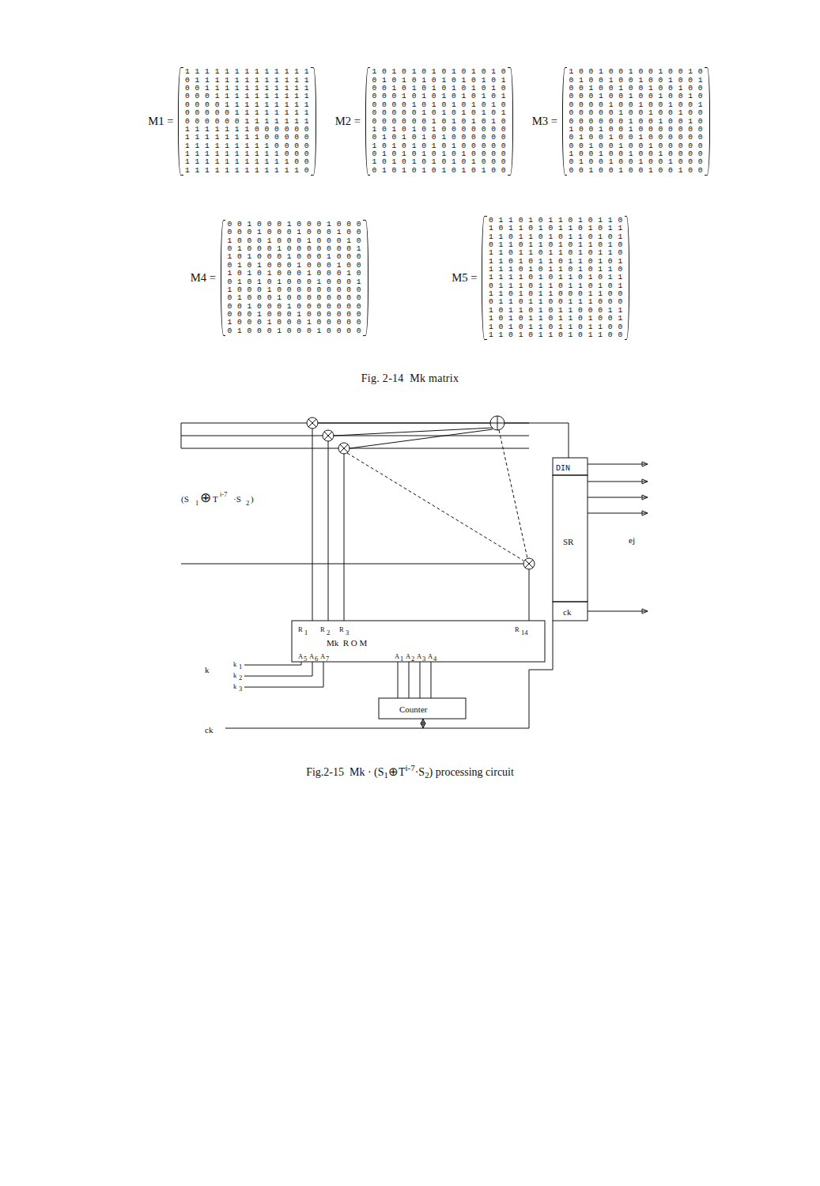M1 =
1 1 1 1 1 1 1 1 1 1 1 1 1 0 1 1 1 1 1 1 1 1 1 1 1 1 0 0 1 1 1 1 1 1 1 1 1 1 1 0 0 0 1 1 1 1 1 1 1 1 1 1 0 0 0 0 1 1 1 1 1 1 1 1 1 0 0 0 0 0 1 1 1 1 1 1 1 1 0 0 0 0 0 0 1 1 1 1 1 1 1 1 1 1 1 1 1 1 0 0 0 0 0 0 1 1 1 1 1 1 1 1 0 0 0 0 0 1 1 1 1 1 1 1 1 1 0 0 0 0 1 1 1 1 1 1 1 1 1 1 0 0 0 1 1 1 1 1 1 1 1 1 1 1 0 0 1 1 1 1 1 1 1 1 1 1 1 1 0
M2 =
1 0 1 0 1 0 1 0 1 0 1 0 1 0 0 1 0 1 0 1 0 1 0 1 0 1 0 1 0 0 1 0 1 0 1 0 1 0 1 0 1 0 0 0 0 1 0 1 0 1 0 1 0 1 0 1 0 0 0 0 1 0 1 0 1 0 1 0 1 0 0 0 0 0 0 1 0 1 0 1 0 1 0 1 0 0 0 0 0 0 1 0 1 0 1 0 1 0 1 0 1 0 1 0 1 0 0 0 0 0 0 0 0 1 0 1 0 1 0 1 0 0 0 0 0 0 1 0 1 0 1 0 1 0 1 0 0 0 0 0 0 1 0 1 0 1 0 1 0 1 0 0 0 0 1 0 1 0 1 0 1 0 1 0 1 0 0 0 0 1 0 1 0 1 0 1 0 1 0 1 0 0
M3 =
1 0 0 1 0 0 1 0 0 1 0 0 1 0 0 1 0 0 1 0 0 1 0 0 1 0 0 1 0 0 1 0 0 1 0 0 1 0 0 1 0 0 0 0 0 1 0 0 1 0 0 1 0 0 1 0 0 0 0 0 1 0 0 1 0 0 1 0 0 1 0 0 0 0 0 1 0 0 1 0 0 1 0 0 0 0 0 0 0 0 1 0 0 1 0 0 1 0 1 0 0 1 0 0 1 0 0 0 0 0 0 0 0 1 0 0 1 0 0 1 0 0 0 0 0 0 0 0 1 0 0 1 0 0 1 0 0 0 0 0 1 0 0 1 0 0 1 0 0 1 0 0 0 0 0 1 0 0 1 0 0 1 0 0 1 0 0 0 0 0 1 0 0 1 0 0 1 0 0 1 0 0
M4 =
0 0 1 0 0 0 1 0 0 0 1 0 0 0 0 0 0 1 0 0 0 1 0 0 0 1 0 0 1 0 0 0 1 0 0 0 1 0 0 0 1 0 0 1 0 0 0 1 0 0 0 0 0 0 0 1 1 0 1 0 0 0 1 0 0 0 1 0 0 0 0 1 0 1 0 0 0 1 0 0 0 1 0 0 1 0 1 0 1 0 0 0 1 0 0 0 1 0 0 1 0 1 0 1 0 0 0 1 0 0 0 1 1 0 0 0 1 0 0 0 0 0 0 0 0 0 0 1 0 0 0 1 0 0 0 0 0 0 0 0 0 0 1 0 0 0 1 0 0 0 0 0 0 0 0 0 0 1 0 0 0 1 0 0 0 0 0 0 1 0 0 0 1 0 0 0 1 0 0 0 0 0 0 1 0 0 0 1 0 0 0 1 0 0 0 0
M5 =
0 1 1 0 1 0 1 1 0 1 0 1 1 0 1 0 1 1 0 1 0 1 1 0 1 0 1 1 1 1 0 1 1 0 1 0 1 1 0 1 0 1 0 1 1 0 1 1 0 1 0 1 1 0 1 0 1 1 0 1 1 0 1 1 0 1 0 1 1 0 1 1 0 1 0 1 1 0 1 1 0 1 0 1 1 1 1 0 1 0 1 1 0 1 0 1 1 0 1 1 1 1 0 1 0 1 1 0 1 0 1 1 0 1 1 1 0 1 1 0 1 1 0 1 0 1 1 1 0 1 0 1 1 0 0 0 1 1 0 0 0 1 1 0 1 1 0 0 1 1 1 0 0 0 1 0 1 1 0 1 0 1 1 0 0 0 1 1 1 0 1 0 1 1 0 1 1 0 1 0 0 1 1 0 1 0 1 1 0 1 1 0 1 1 0 0 1 1 0 1 0 1 1 0 1 0 1 1 0 0
Fig. 2-14 Mk matrix
DIN SR ck ej R 1 R 2 R 3 R 14 Mk R O M A5 A6 A7 A1 A2 A3 A4 k k1 k2 k3 Counter ck (S 1 ⊕ T i-7 ·S 2 )
Fig.2-15 Mk · (S1⊕Ti-7·S2) processing circuit